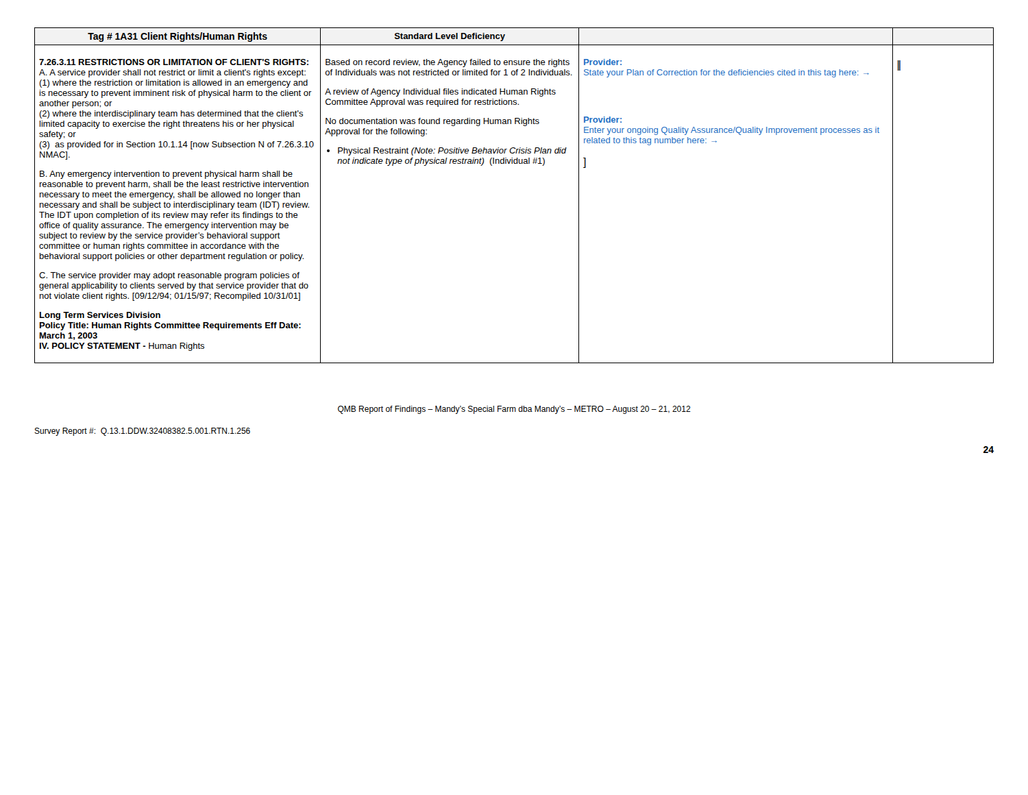| Tag # 1A31 Client Rights/Human Rights | Standard Level Deficiency | | |
| --- | --- | --- | --- |
| 7.26.3.11 RESTRICTIONS OR LIMITATION OF CLIENT'S RIGHTS: A. A service provider shall not restrict or limit a client's rights except: (1) where the restriction or limitation is allowed in an emergency and is necessary to prevent imminent risk of physical harm to the client or another person; or (2) where the interdisciplinary team has determined that the client's limited capacity to exercise the right threatens his or her physical safety; or (3) as provided for in Section 10.1.14 [now Subsection N of 7.26.3.10 NMAC]. B. Any emergency intervention to prevent physical harm shall be reasonable to prevent harm, shall be the least restrictive intervention necessary to meet the emergency, shall be allowed no longer than necessary and shall be subject to interdisciplinary team (IDT) review. The IDT upon completion of its review may refer its findings to the office of quality assurance. The emergency intervention may be subject to review by the service provider’s behavioral support committee or human rights committee in accordance with the behavioral support policies or other department regulation or policy. C. The service provider may adopt reasonable program policies of general applicability to clients served by that service provider that do not violate client rights. [09/12/94; 01/15/97; Recompiled 10/31/01] Long Term Services Division Policy Title: Human Rights Committee Requirements Eff Date: March 1, 2003 IV. POLICY STATEMENT - Human Rights | Based on record review, the Agency failed to ensure the rights of Individuals was not restricted or limited for 1 of 2 Individuals. A review of Agency Individual files indicated Human Rights Committee Approval was required for restrictions. No documentation was found regarding Human Rights Approval for the following: Physical Restraint (Note: Positive Behavior Crisis Plan did not indicate type of physical restraint) (Individual #1) | Provider: State your Plan of Correction for the deficiencies cited in this tag here: → Provider: Enter your ongoing Quality Assurance/Quality Improvement processes as it related to this tag number here: → ] | // |
QMB Report of Findings – Mandy’s Special Farm dba Mandy’s – METRO – August 20 – 21, 2012
Survey Report #: Q.13.1.DDW.32408382.5.001.RTN.1.256
24